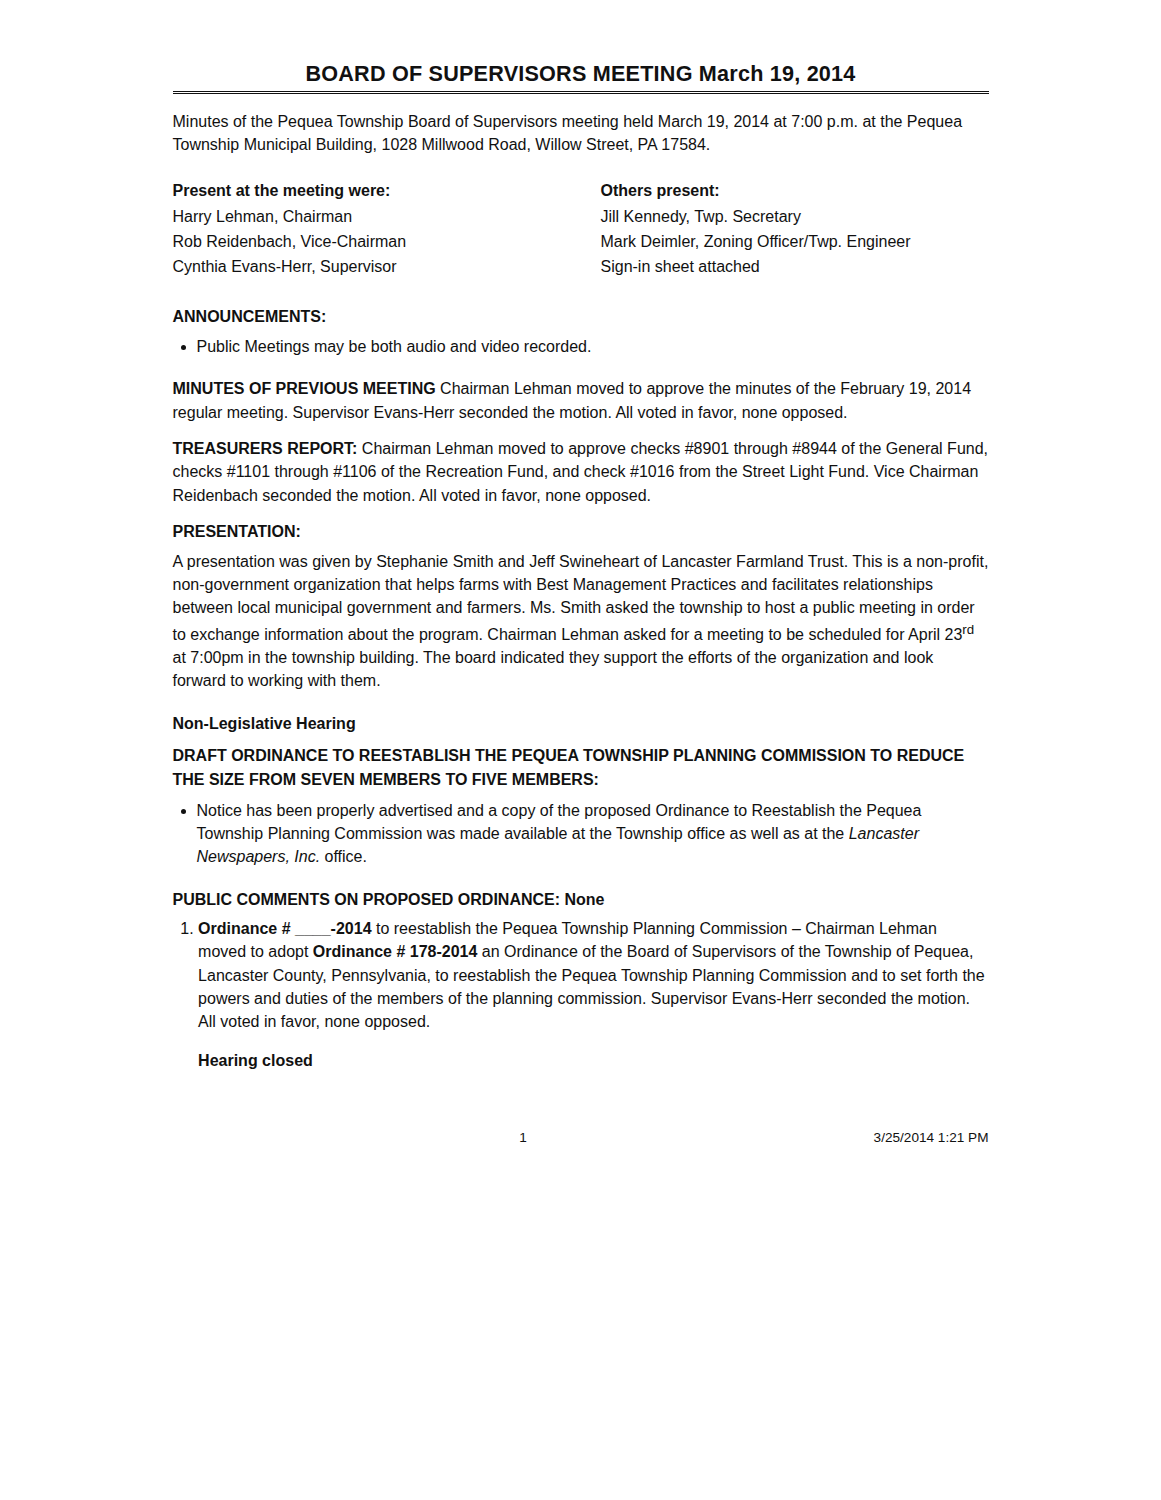BOARD OF SUPERVISORS MEETING March 19, 2014
Minutes of the Pequea Township Board of Supervisors meeting held March 19, 2014 at 7:00 p.m. at the Pequea Township Municipal Building, 1028 Millwood Road, Willow Street, PA 17584.
Present at the meeting were:
Harry Lehman, Chairman
Rob Reidenbach, Vice-Chairman
Cynthia Evans-Herr, Supervisor
Others present:
Jill Kennedy, Twp. Secretary
Mark Deimler, Zoning Officer/Twp. Engineer
Sign-in sheet attached
ANNOUNCEMENTS:
Public Meetings may be both audio and video recorded.
MINUTES OF PREVIOUS MEETING Chairman Lehman moved to approve the minutes of the February 19, 2014 regular meeting. Supervisor Evans-Herr seconded the motion. All voted in favor, none opposed.
TREASURERS REPORT: Chairman Lehman moved to approve checks #8901 through #8944 of the General Fund, checks #1101 through #1106 of the Recreation Fund, and check #1016 from the Street Light Fund. Vice Chairman Reidenbach seconded the motion. All voted in favor, none opposed.
PRESENTATION:
A presentation was given by Stephanie Smith and Jeff Swineheart of Lancaster Farmland Trust. This is a non-profit, non-government organization that helps farms with Best Management Practices and facilitates relationships between local municipal government and farmers. Ms. Smith asked the township to host a public meeting in order to exchange information about the program. Chairman Lehman asked for a meeting to be scheduled for April 23rd at 7:00pm in the township building. The board indicated they support the efforts of the organization and look forward to working with them.
Non-Legislative Hearing
DRAFT ORDINANCE TO REESTABLISH THE PEQUEA TOWNSHIP PLANNING COMMISSION TO REDUCE THE SIZE FROM SEVEN MEMBERS TO FIVE MEMBERS:
Notice has been properly advertised and a copy of the proposed Ordinance to Reestablish the Pequea Township Planning Commission was made available at the Township office as well as at the Lancaster Newspapers, Inc. office.
PUBLIC COMMENTS ON PROPOSED ORDINANCE: None
Ordinance # ____-2014 to reestablish the Pequea Township Planning Commission – Chairman Lehman moved to adopt Ordinance # 178-2014 an Ordinance of the Board of Supervisors of the Township of Pequea, Lancaster County, Pennsylvania, to reestablish the Pequea Township Planning Commission and to set forth the powers and duties of the members of the planning commission. Supervisor Evans-Herr seconded the motion. All voted in favor, none opposed.
Hearing closed
1 3/25/2014 1:21 PM